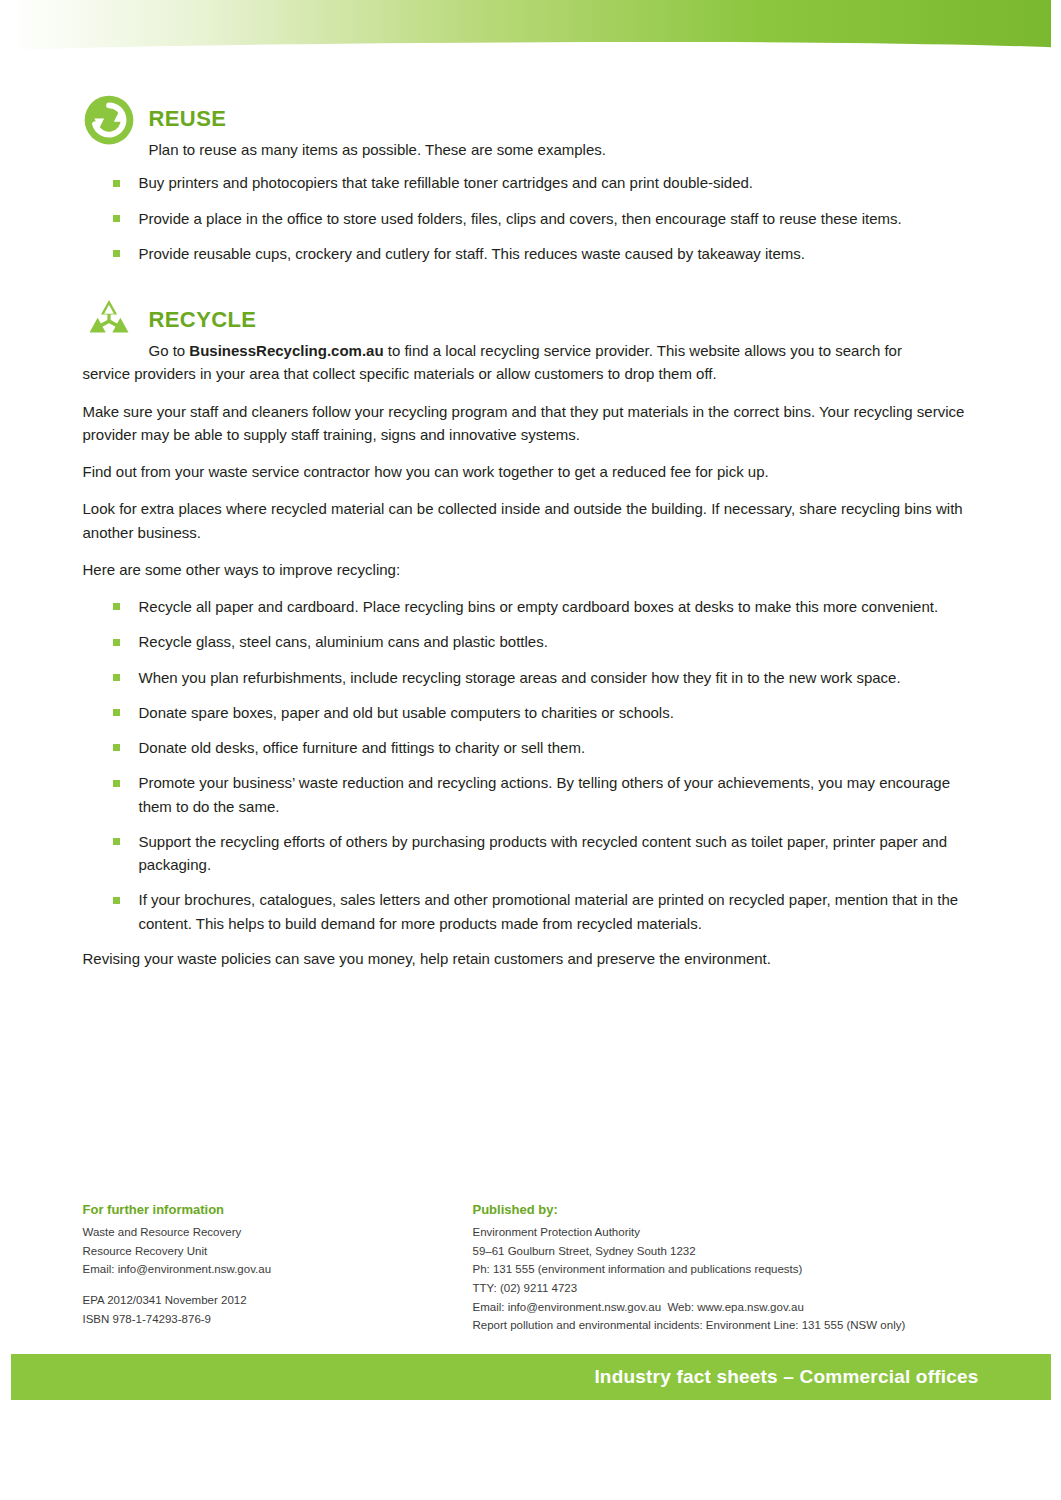REUSE
Plan to reuse as many items as possible. These are some examples.
Buy printers and photocopiers that take refillable toner cartridges and can print double-sided.
Provide a place in the office to store used folders, files, clips and covers, then encourage staff to reuse these items.
Provide reusable cups, crockery and cutlery for staff. This reduces waste caused by takeaway items.
RECYCLE
Go to BusinessRecycling.com.au to find a local recycling service provider. This website allows you to search for
service providers in your area that collect specific materials or allow customers to drop them off.
Make sure your staff and cleaners follow your recycling program and that they put materials in the correct bins. Your recycling service provider may be able to supply staff training, signs and innovative systems.
Find out from your waste service contractor how you can work together to get a reduced fee for pick up.
Look for extra places where recycled material can be collected inside and outside the building. If necessary, share recycling bins with another business.
Here are some other ways to improve recycling:
Recycle all paper and cardboard. Place recycling bins or empty cardboard boxes at desks to make this more convenient.
Recycle glass, steel cans, aluminium cans and plastic bottles.
When you plan refurbishments, include recycling storage areas and consider how they fit in to the new work space.
Donate spare boxes, paper and old but usable computers to charities or schools.
Donate old desks, office furniture and fittings to charity or sell them.
Promote your business’ waste reduction and recycling actions. By telling others of your achievements, you may encourage them to do the same.
Support the recycling efforts of others by purchasing products with recycled content such as toilet paper, printer paper and packaging.
If your brochures, catalogues, sales letters and other promotional material are printed on recycled paper, mention that in the content. This helps to build demand for more products made from recycled materials.
Revising your waste policies can save you money, help retain customers and preserve the environment.
For further information
Waste and Resource Recovery
Resource Recovery Unit
Email: info@environment.nsw.gov.au
EPA 2012/0341 November 2012
ISBN 978-1-74293-876-9
Published by:
Environment Protection Authority
59–61 Goulburn Street, Sydney South 1232
Ph: 131 555 (environment information and publications requests)
TTY: (02) 9211 4723
Email: info@environment.nsw.gov.au Web: www.epa.nsw.gov.au
Report pollution and environmental incidents: Environment Line: 131 555 (NSW only)
Industry fact sheets – Commercial offices